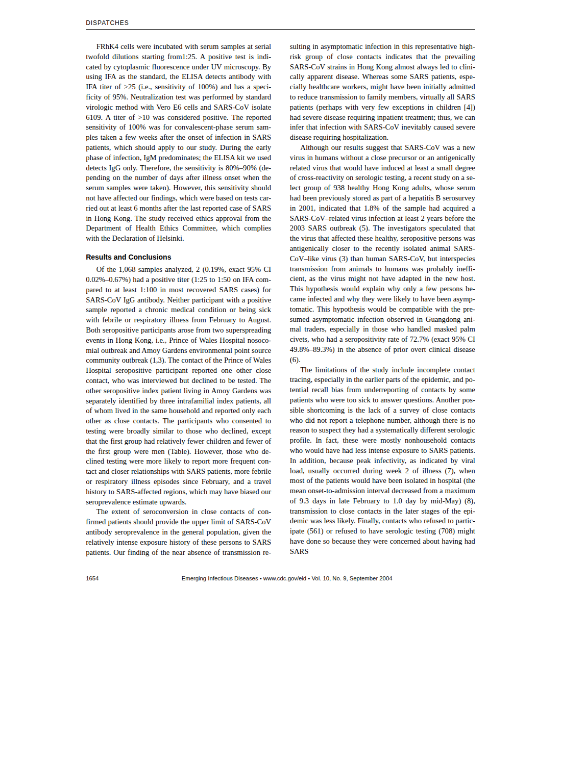DISPATCHES
FRhK4 cells were incubated with serum samples at serial twofold dilutions starting from1:25. A positive test is indicated by cytoplasmic fluorescence under UV microscopy. By using IFA as the standard, the ELISA detects antibody with IFA titer of >25 (i.e., sensitivity of 100%) and has a specificity of 95%. Neutralization test was performed by standard virologic method with Vero E6 cells and SARS-CoV isolate 6109. A titer of >10 was considered positive. The reported sensitivity of 100% was for convalescent-phase serum samples taken a few weeks after the onset of infection in SARS patients, which should apply to our study. During the early phase of infection, IgM predominates; the ELISA kit we used detects IgG only. Therefore, the sensitivity is 80%–90% (depending on the number of days after illness onset when the serum samples were taken). However, this sensitivity should not have affected our findings, which were based on tests carried out at least 6 months after the last reported case of SARS in Hong Kong. The study received ethics approval from the Department of Health Ethics Committee, which complies with the Declaration of Helsinki.
Results and Conclusions
Of the 1,068 samples analyzed, 2 (0.19%, exact 95% CI 0.02%–0.67%) had a positive titer (1:25 to 1:50 on IFA compared to at least 1:100 in most recovered SARS cases) for SARS-CoV IgG antibody. Neither participant with a positive sample reported a chronic medical condition or being sick with febrile or respiratory illness from February to August. Both seropositive participants arose from two superspreading events in Hong Kong, i.e., Prince of Wales Hospital nosocomial outbreak and Amoy Gardens environmental point source community outbreak (1,3). The contact of the Prince of Wales Hospital seropositive participant reported one other close contact, who was interviewed but declined to be tested. The other seropositive index patient living in Amoy Gardens was separately identified by three intrafamilial index patients, all of whom lived in the same household and reported only each other as close contacts. The participants who consented to testing were broadly similar to those who declined, except that the first group had relatively fewer children and fewer of the first group were men (Table). However, those who declined testing were more likely to report more frequent contact and closer relationships with SARS patients, more febrile or respiratory illness episodes since February, and a travel history to SARS-affected regions, which may have biased our seroprevalence estimate upwards.
The extent of seroconversion in close contacts of confirmed patients should provide the upper limit of SARS-CoV antibody seroprevalence in the general population, given the relatively intense exposure history of these persons to SARS patients. Our finding of the near absence of transmission resulting in asymptomatic infection in this representative high-risk group of close contacts indicates that the prevailing SARS-CoV strains in Hong Kong almost always led to clinically apparent disease. Whereas some SARS patients, especially healthcare workers, might have been initially admitted to reduce transmission to family members, virtually all SARS patients (perhaps with very few exceptions in children [4]) had severe disease requiring inpatient treatment; thus, we can infer that infection with SARS-CoV inevitably caused severe disease requiring hospitalization.
Although our results suggest that SARS-CoV was a new virus in humans without a close precursor or an antigenically related virus that would have induced at least a small degree of cross-reactivity on serologic testing, a recent study on a select group of 938 healthy Hong Kong adults, whose serum had been previously stored as part of a hepatitis B serosurvey in 2001, indicated that 1.8% of the sample had acquired a SARS-CoV–related virus infection at least 2 years before the 2003 SARS outbreak (5). The investigators speculated that the virus that affected these healthy, seropositive persons was antigenically closer to the recently isolated animal SARS-CoV–like virus (3) than human SARS-CoV, but interspecies transmission from animals to humans was probably inefficient, as the virus might not have adapted in the new host. This hypothesis would explain why only a few persons became infected and why they were likely to have been asymptomatic. This hypothesis would be compatible with the presumed asymptomatic infection observed in Guangdong animal traders, especially in those who handled masked palm civets, who had a seropositivity rate of 72.7% (exact 95% CI 49.8%–89.3%) in the absence of prior overt clinical disease (6).
The limitations of the study include incomplete contact tracing, especially in the earlier parts of the epidemic, and potential recall bias from underreporting of contacts by some patients who were too sick to answer questions. Another possible shortcoming is the lack of a survey of close contacts who did not report a telephone number, although there is no reason to suspect they had a systematically different serologic profile. In fact, these were mostly nonhousehold contacts who would have had less intense exposure to SARS patients. In addition, because peak infectivity, as indicated by viral load, usually occurred during week 2 of illness (7), when most of the patients would have been isolated in hospital (the mean onset-to-admission interval decreased from a maximum of 9.3 days in late February to 1.0 day by mid-May) (8), transmission to close contacts in the later stages of the epidemic was less likely. Finally, contacts who refused to participate (561) or refused to have serologic testing (708) might have done so because they were concerned about having had SARS
1654 Emerging Infectious Diseases • www.cdc.gov/eid • Vol. 10, No. 9, September 2004